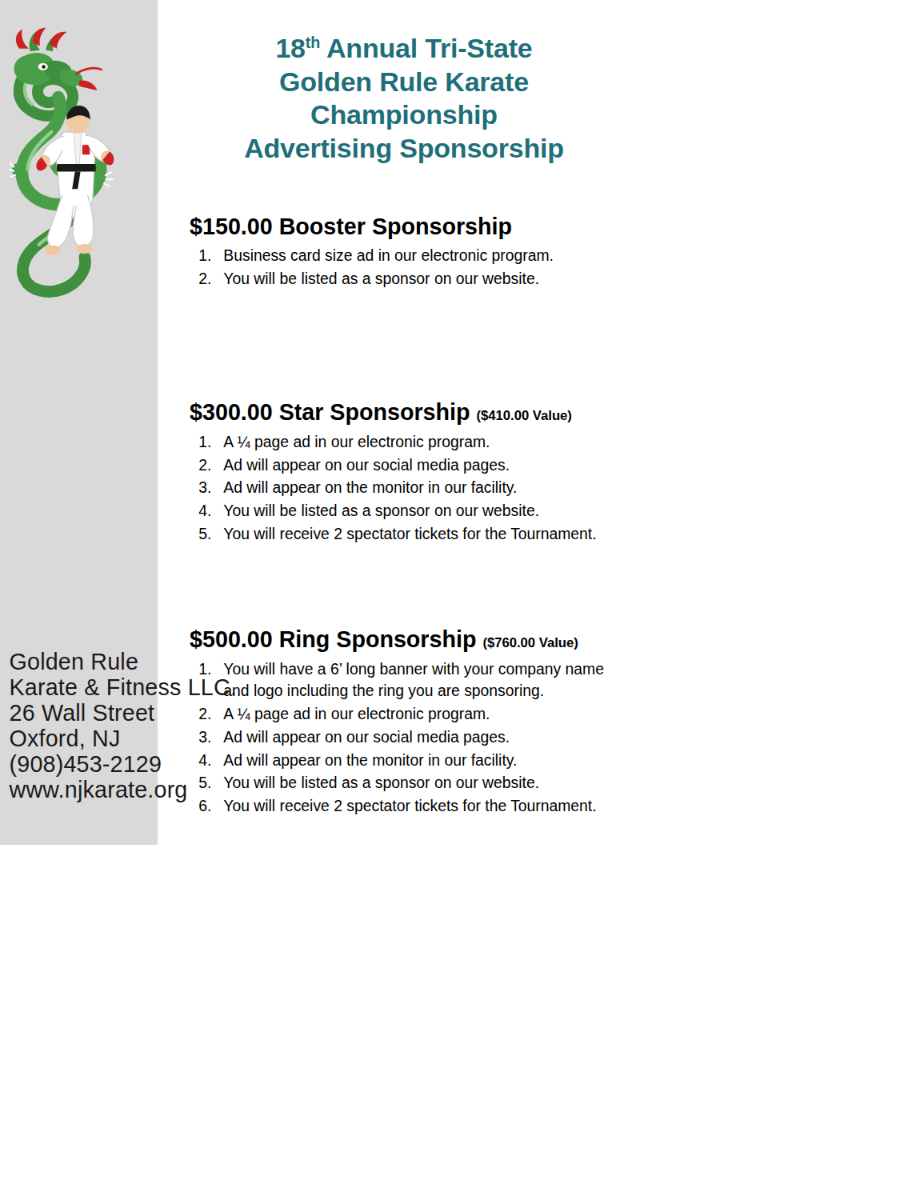Golden Rule
Karate & Fitness LLC.
26 Wall Street
Oxford, NJ
(908)453-2129
www.njkarate.org
18th Annual Tri-State
Golden Rule Karate Championship
Advertising Sponsorship
$150.00 Booster Sponsorship
Business card size ad in our electronic program.
You will be listed as a sponsor on our website.
$300.00 Star Sponsorship ($410.00 Value)
A ¼ page ad in our electronic program.
Ad will appear on our social media pages.
Ad will appear on the monitor in our facility.
You will be listed as a sponsor on our website.
You will receive 2 spectator tickets for the Tournament.
$500.00 Ring Sponsorship ($760.00 Value)
You will have a 6’ long banner with your company name and logo including the ring you are sponsoring.
A ¼ page ad in our electronic program.
Ad will appear on our social media pages.
Ad will appear on the monitor in our facility.
You will be listed as a sponsor on our website.
You will receive 2 spectator tickets for the Tournament.